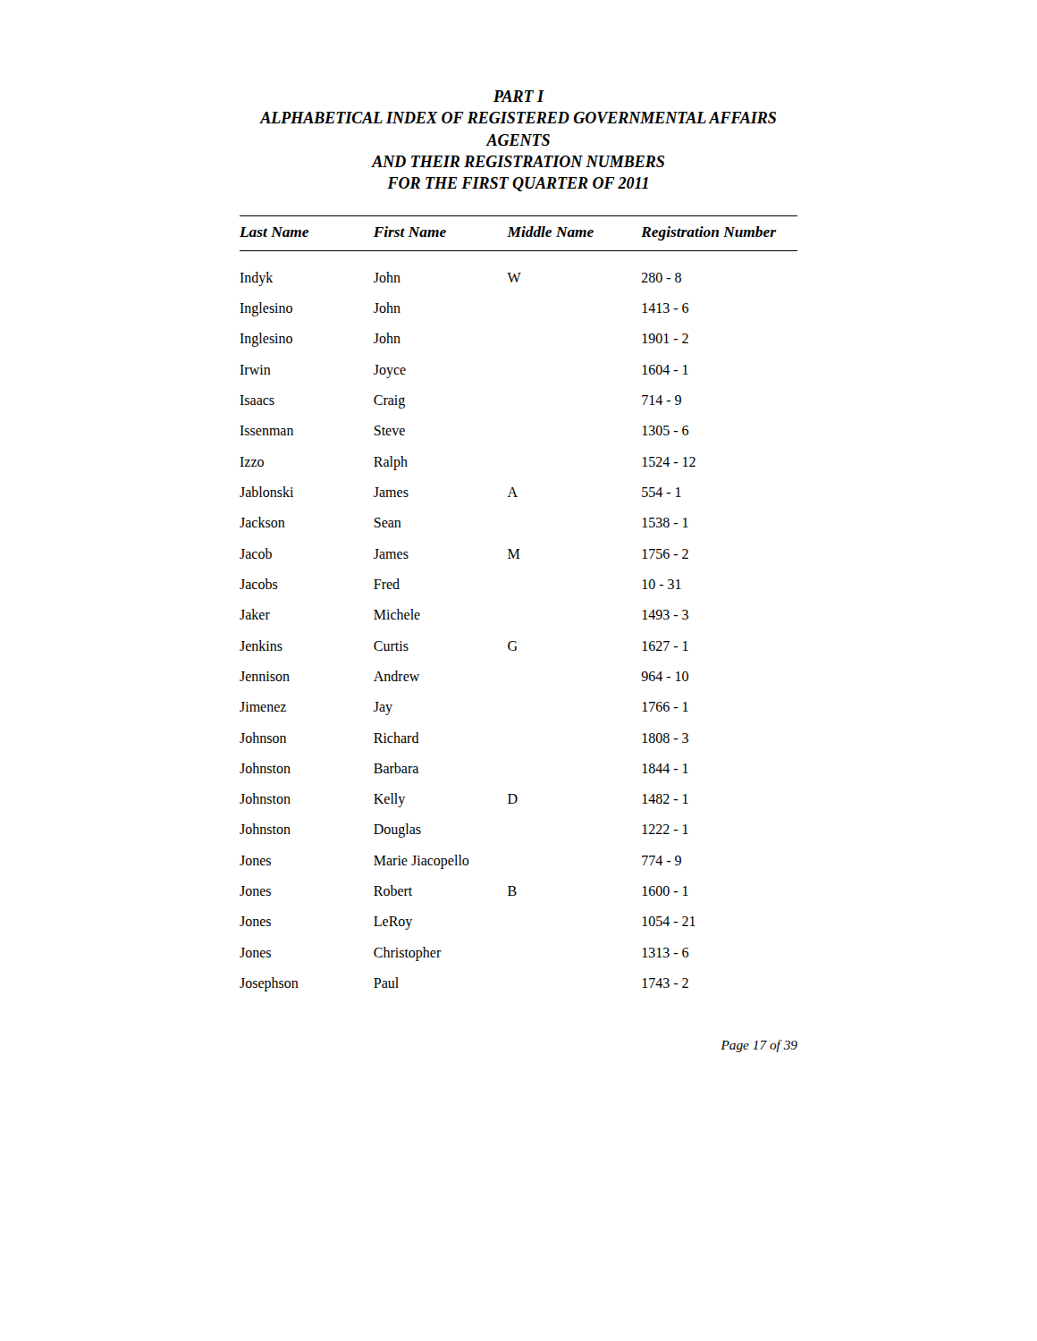PART I
ALPHABETICAL INDEX OF REGISTERED GOVERNMENTAL AFFAIRS AGENTS
AND THEIR REGISTRATION NUMBERS
FOR THE FIRST QUARTER OF 2011
| Last Name | First Name | Middle Name | Registration Number |
| --- | --- | --- | --- |
| Indyk | John | W | 280 - 8 |
| Inglesino | John | | 1413 - 6 |
| Inglesino | John | | 1901 - 2 |
| Irwin | Joyce | | 1604 - 1 |
| Isaacs | Craig | | 714 - 9 |
| Issenman | Steve | | 1305 - 6 |
| Izzo | Ralph | | 1524 - 12 |
| Jablonski | James | A | 554 - 1 |
| Jackson | Sean | | 1538 - 1 |
| Jacob | James | M | 1756 - 2 |
| Jacobs | Fred | | 10 - 31 |
| Jaker | Michele | | 1493 - 3 |
| Jenkins | Curtis | G | 1627 - 1 |
| Jennison | Andrew | | 964 - 10 |
| Jimenez | Jay | | 1766 - 1 |
| Johnson | Richard | | 1808 - 3 |
| Johnston | Barbara | | 1844 - 1 |
| Johnston | Kelly | D | 1482 - 1 |
| Johnston | Douglas | | 1222 - 1 |
| Jones | Marie Jiacopello | | 774 - 9 |
| Jones | Robert | B | 1600 - 1 |
| Jones | LeRoy | | 1054 - 21 |
| Jones | Christopher | | 1313 - 6 |
| Josephson | Paul | | 1743 - 2 |
Page 17 of 39